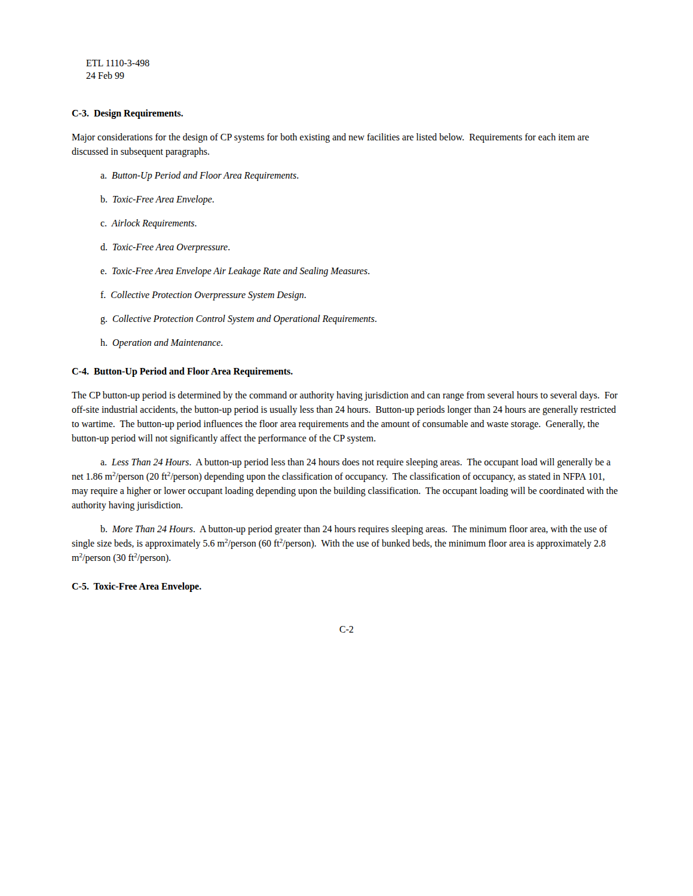ETL 1110-3-498
24 Feb 99
C-3. Design Requirements.
Major considerations for the design of CP systems for both existing and new facilities are listed below. Requirements for each item are discussed in subsequent paragraphs.
a. Button-Up Period and Floor Area Requirements.
b. Toxic-Free Area Envelope.
c. Airlock Requirements.
d. Toxic-Free Area Overpressure.
e. Toxic-Free Area Envelope Air Leakage Rate and Sealing Measures.
f. Collective Protection Overpressure System Design.
g. Collective Protection Control System and Operational Requirements.
h. Operation and Maintenance.
C-4. Button-Up Period and Floor Area Requirements.
The CP button-up period is determined by the command or authority having jurisdiction and can range from several hours to several days. For off-site industrial accidents, the button-up period is usually less than 24 hours. Button-up periods longer than 24 hours are generally restricted to wartime. The button-up period influences the floor area requirements and the amount of consumable and waste storage. Generally, the button-up period will not significantly affect the performance of the CP system.
a. Less Than 24 Hours. A button-up period less than 24 hours does not require sleeping areas. The occupant load will generally be a net 1.86 m2/person (20 ft2/person) depending upon the classification of occupancy. The classification of occupancy, as stated in NFPA 101, may require a higher or lower occupant loading depending upon the building classification. The occupant loading will be coordinated with the authority having jurisdiction.
b. More Than 24 Hours. A button-up period greater than 24 hours requires sleeping areas. The minimum floor area, with the use of single size beds, is approximately 5.6 m2/person (60 ft2/person). With the use of bunked beds, the minimum floor area is approximately 2.8 m2/person (30 ft2/person).
C-5. Toxic-Free Area Envelope.
C-2